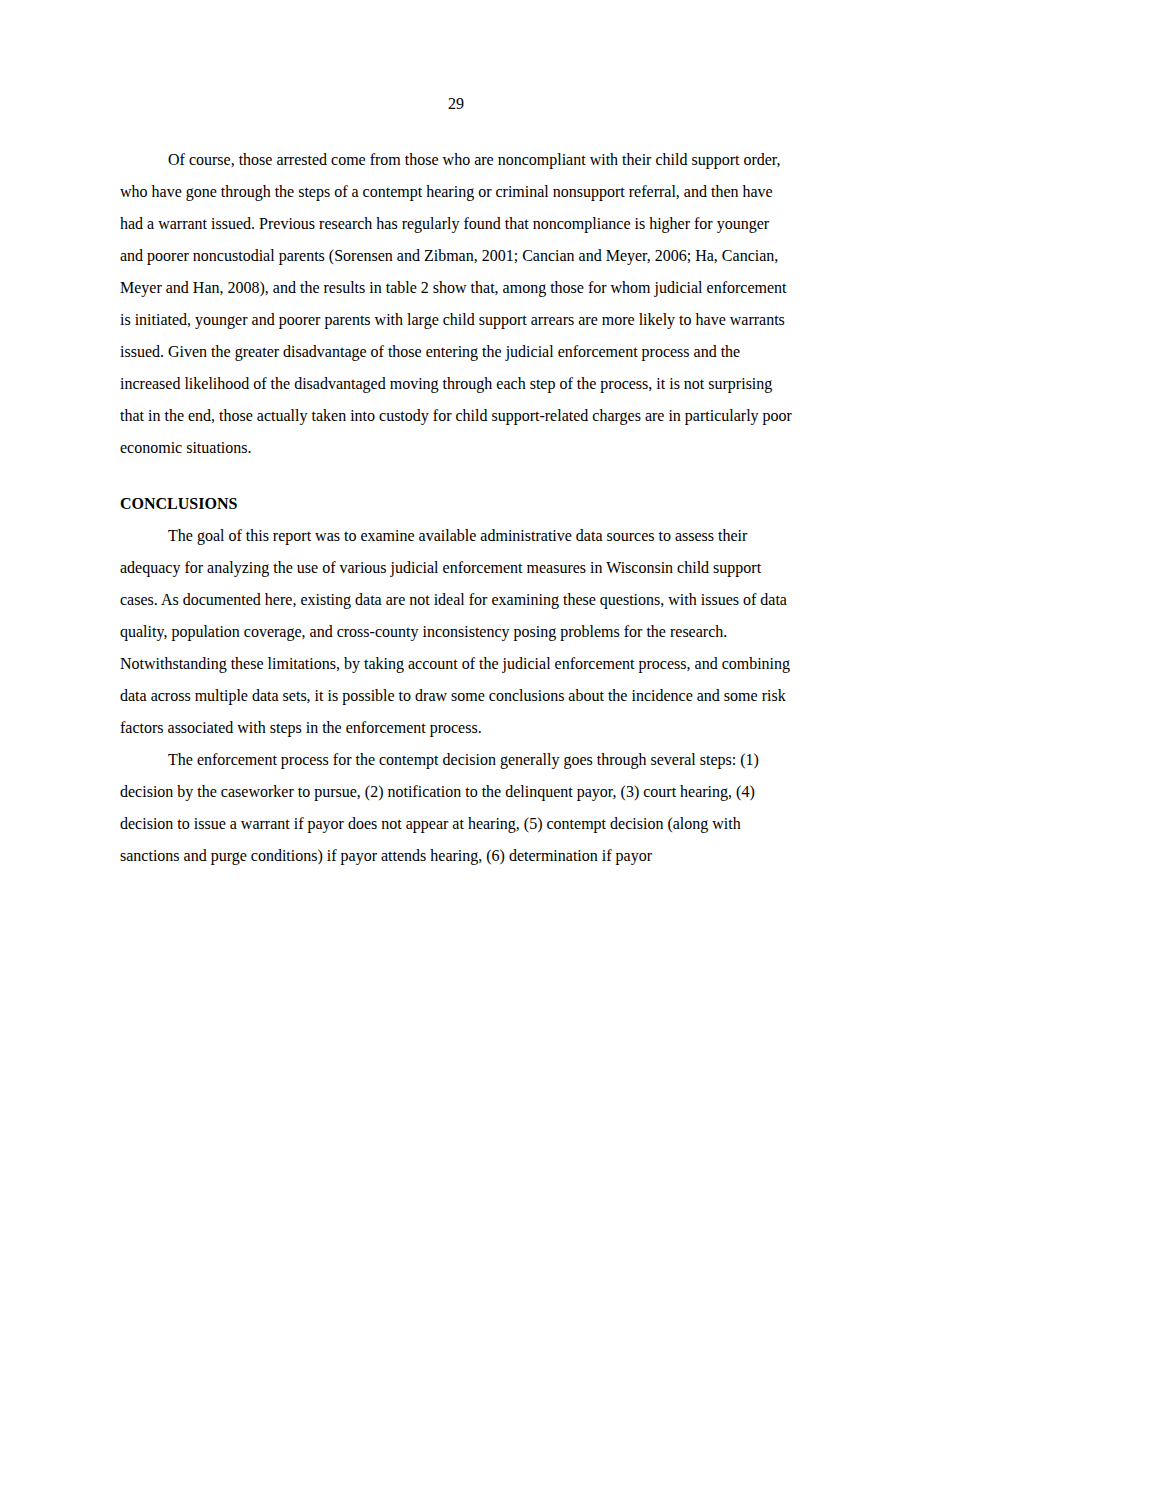29
Of course, those arrested come from those who are noncompliant with their child support order, who have gone through the steps of a contempt hearing or criminal nonsupport referral, and then have had a warrant issued. Previous research has regularly found that noncompliance is higher for younger and poorer noncustodial parents (Sorensen and Zibman, 2001; Cancian and Meyer, 2006; Ha, Cancian, Meyer and Han, 2008), and the results in table 2 show that, among those for whom judicial enforcement is initiated, younger and poorer parents with large child support arrears are more likely to have warrants issued. Given the greater disadvantage of those entering the judicial enforcement process and the increased likelihood of the disadvantaged moving through each step of the process, it is not surprising that in the end, those actually taken into custody for child support-related charges are in particularly poor economic situations.
CONCLUSIONS
The goal of this report was to examine available administrative data sources to assess their adequacy for analyzing the use of various judicial enforcement measures in Wisconsin child support cases. As documented here, existing data are not ideal for examining these questions, with issues of data quality, population coverage, and cross-county inconsistency posing problems for the research. Notwithstanding these limitations, by taking account of the judicial enforcement process, and combining data across multiple data sets, it is possible to draw some conclusions about the incidence and some risk factors associated with steps in the enforcement process.
The enforcement process for the contempt decision generally goes through several steps: (1) decision by the caseworker to pursue, (2) notification to the delinquent payor, (3) court hearing, (4) decision to issue a warrant if payor does not appear at hearing, (5) contempt decision (along with sanctions and purge conditions) if payor attends hearing, (6) determination if payor